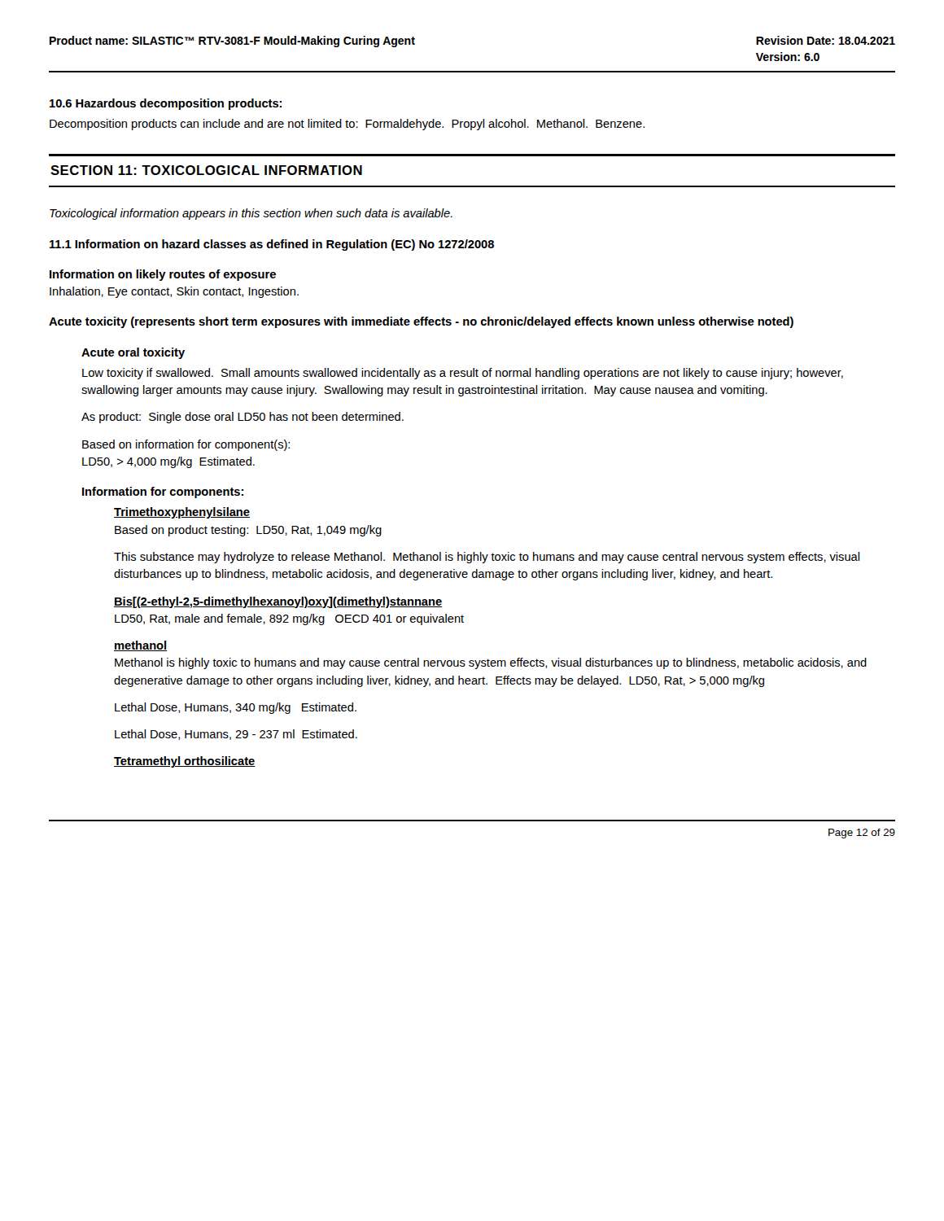Product name: SILASTIC™ RTV-3081-F Mould-Making Curing Agent
Revision Date: 18.04.2021
Version: 6.0
10.6 Hazardous decomposition products:
Decomposition products can include and are not limited to: Formaldehyde. Propyl alcohol. Methanol. Benzene.
SECTION 11: TOXICOLOGICAL INFORMATION
Toxicological information appears in this section when such data is available.
11.1 Information on hazard classes as defined in Regulation (EC) No 1272/2008
Information on likely routes of exposure
Inhalation, Eye contact, Skin contact, Ingestion.
Acute toxicity (represents short term exposures with immediate effects - no chronic/delayed effects known unless otherwise noted)
Acute oral toxicity
Low toxicity if swallowed. Small amounts swallowed incidentally as a result of normal handling operations are not likely to cause injury; however, swallowing larger amounts may cause injury. Swallowing may result in gastrointestinal irritation. May cause nausea and vomiting.
As product: Single dose oral LD50 has not been determined.
Based on information for component(s):
LD50, > 4,000 mg/kg Estimated.
Information for components:
Trimethoxyphenylsilane
Based on product testing: LD50, Rat, 1,049 mg/kg
This substance may hydrolyze to release Methanol. Methanol is highly toxic to humans and may cause central nervous system effects, visual disturbances up to blindness, metabolic acidosis, and degenerative damage to other organs including liver, kidney, and heart.
Bis[(2-ethyl-2,5-dimethylhexanoyl)oxy](dimethyl)stannane
LD50, Rat, male and female, 892 mg/kg OECD 401 or equivalent
methanol
Methanol is highly toxic to humans and may cause central nervous system effects, visual disturbances up to blindness, metabolic acidosis, and degenerative damage to other organs including liver, kidney, and heart. Effects may be delayed. LD50, Rat, > 5,000 mg/kg
Lethal Dose, Humans, 340 mg/kg Estimated.
Lethal Dose, Humans, 29 - 237 ml Estimated.
Tetramethyl orthosilicate
Page 12 of 29